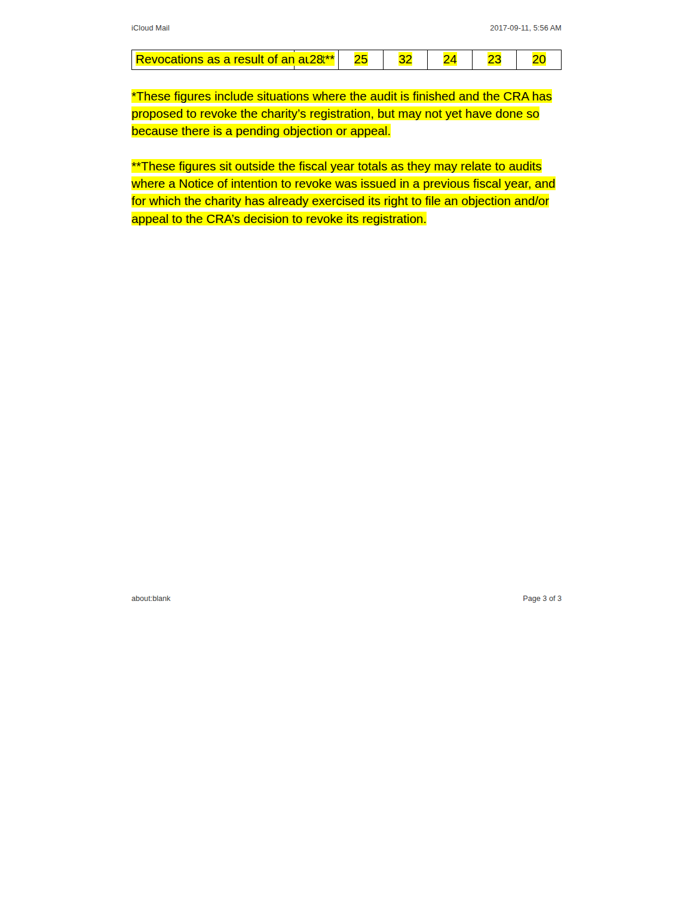iCloud Mail 2017-09-11, 5:56 AM
| Revocations as a result of an audit** | 28 | 25 | 32 | 24 | 23 | 20 |
*These figures include situations where the audit is finished and the CRA has proposed to revoke the charity’s registration, but may not yet have done so because there is a pending objection or appeal.
**These figures sit outside the fiscal year totals as they may relate to audits where a Notice of intention to revoke was issued in a previous fiscal year, and for which the charity has already exercised its right to file an objection and/or appeal to the CRA’s decision to revoke its registration.
about:blank Page 3 of 3